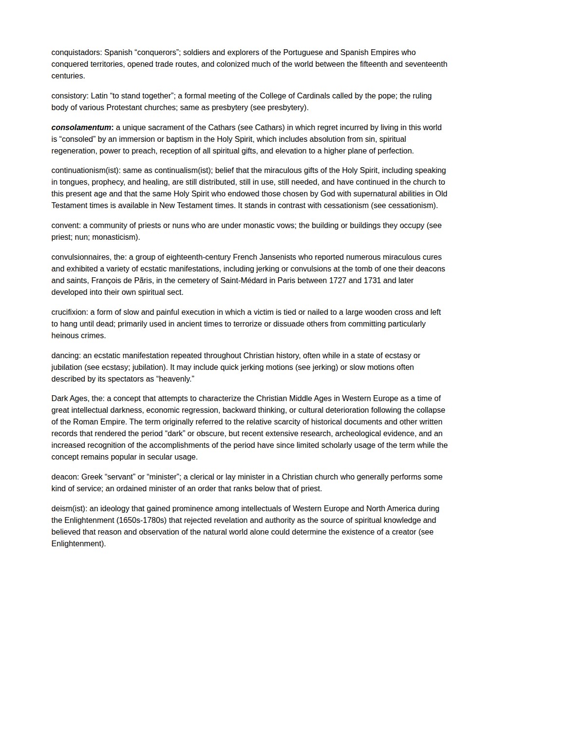conquistadors: Spanish “conquerors”; soldiers and explorers of the Portuguese and Spanish Empires who conquered territories, opened trade routes, and colonized much of the world between the fifteenth and seventeenth centuries.
consistory: Latin “to stand together”; a formal meeting of the College of Cardinals called by the pope; the ruling body of various Protestant churches; same as presbytery (see presbytery).
consolamentum: a unique sacrament of the Cathars (see Cathars) in which regret incurred by living in this world is “consoled” by an immersion or baptism in the Holy Spirit, which includes absolution from sin, spiritual regeneration, power to preach, reception of all spiritual gifts, and elevation to a higher plane of perfection.
continuationism(ist): same as continualism(ist); belief that the miraculous gifts of the Holy Spirit, including speaking in tongues, prophecy, and healing, are still distributed, still in use, still needed, and have continued in the church to this present age and that the same Holy Spirit who endowed those chosen by God with supernatural abilities in Old Testament times is available in New Testament times. It stands in contrast with cessationism (see cessationism).
convent: a community of priests or nuns who are under monastic vows; the building or buildings they occupy (see priest; nun; monasticism).
convulsionnaires, the: a group of eighteenth-century French Jansenists who reported numerous miraculous cures and exhibited a variety of ecstatic manifestations, including jerking or convulsions at the tomb of one their deacons and saints, François de Pãris, in the cemetery of Saint-Médard in Paris between 1727 and 1731 and later developed into their own spiritual sect.
crucifixion: a form of slow and painful execution in which a victim is tied or nailed to a large wooden cross and left to hang until dead; primarily used in ancient times to terrorize or dissuade others from committing particularly heinous crimes.
dancing: an ecstatic manifestation repeated throughout Christian history, often while in a state of ecstasy or jubilation (see ecstasy; jubilation). It may include quick jerking motions (see jerking) or slow motions often described by its spectators as “heavenly.”
Dark Ages, the: a concept that attempts to characterize the Christian Middle Ages in Western Europe as a time of great intellectual darkness, economic regression, backward thinking, or cultural deterioration following the collapse of the Roman Empire. The term originally referred to the relative scarcity of historical documents and other written records that rendered the period “dark” or obscure, but recent extensive research, archeological evidence, and an increased recognition of the accomplishments of the period have since limited scholarly usage of the term while the concept remains popular in secular usage.
deacon: Greek “servant” or “minister”; a clerical or lay minister in a Christian church who generally performs some kind of service; an ordained minister of an order that ranks below that of priest.
deism(ist): an ideology that gained prominence among intellectuals of Western Europe and North America during the Enlightenment (1650s-1780s) that rejected revelation and authority as the source of spiritual knowledge and believed that reason and observation of the natural world alone could determine the existence of a creator (see Enlightenment).